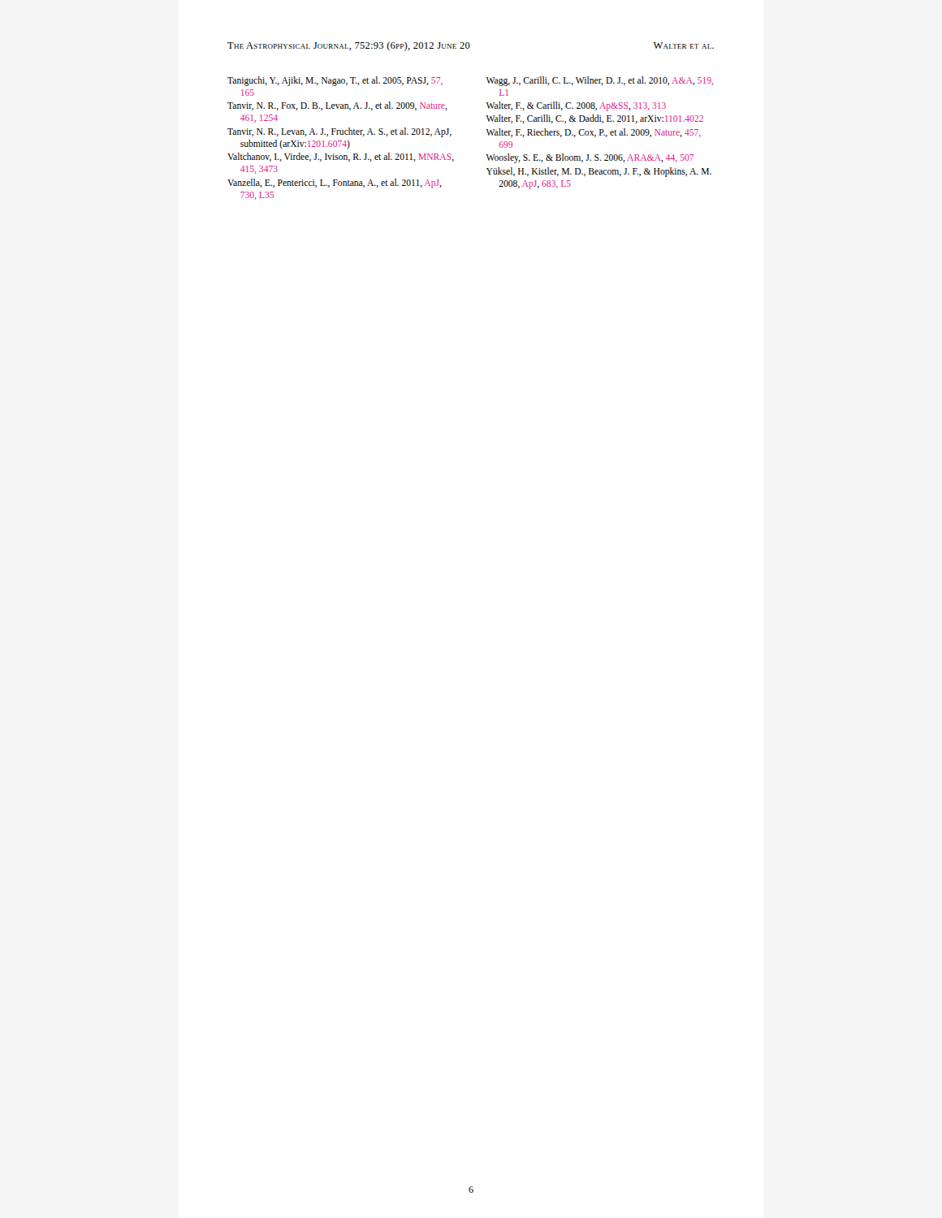The Astrophysical Journal, 752:93 (6pp), 2012 June 20
Walter et al.
Taniguchi, Y., Ajiki, M., Nagao, T., et al. 2005, PASJ, 57, 165
Tanvir, N. R., Fox, D. B., Levan, A. J., et al. 2009, Nature, 461, 1254
Tanvir, N. R., Levan, A. J., Fruchter, A. S., et al. 2012, ApJ, submitted (arXiv:1201.6074)
Valtchanov, I., Virdee, J., Ivison, R. J., et al. 2011, MNRAS, 415, 3473
Vanzella, E., Pentericci, L., Fontana, A., et al. 2011, ApJ, 730, L35
Wagg, J., Carilli, C. L., Wilner, D. J., et al. 2010, A&A, 519, L1
Walter, F., & Carilli, C. 2008, Ap&SS, 313, 313
Walter, F., Carilli, C., & Daddi, E. 2011, arXiv:1101.4022
Walter, F., Riechers, D., Cox, P., et al. 2009, Nature, 457, 699
Woosley, S. E., & Bloom, J. S. 2006, ARA&A, 44, 507
Yüksel, H., Kistler, M. D., Beacom, J. F., & Hopkins, A. M. 2008, ApJ, 683, L5
6